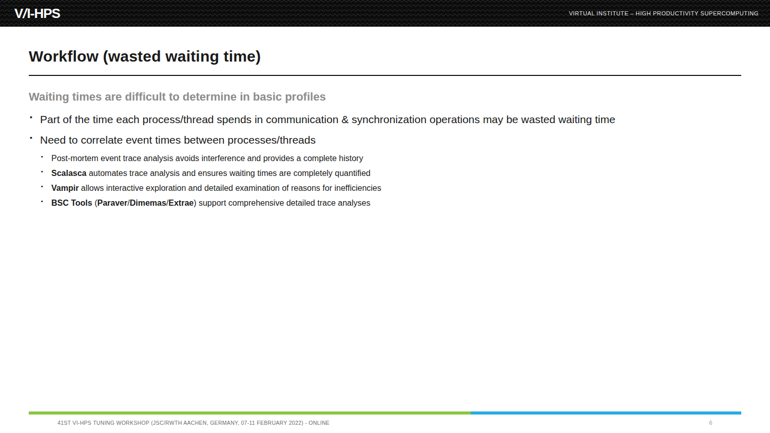V/I-HPS
VIRTUAL INSTITUTE – HIGH PRODUCTIVITY SUPERCOMPUTING
Workflow (wasted waiting time)
Waiting times are difficult to determine in basic profiles
Part of the time each process/thread spends in communication & synchronization operations may be wasted waiting time
Need to correlate event times between processes/threads
Post-mortem event trace analysis avoids interference and provides a complete history
Scalasca automates trace analysis and ensures waiting times are completely quantified
Vampir allows interactive exploration and detailed examination of reasons for inefficiencies
BSC Tools (Paraver/Dimemas/Extrae) support comprehensive detailed trace analyses
41ST VI-HPS TUNING WORKSHOP (JSC/RWTH AACHEN, GERMANY, 07-11 FEBRUARY 2022) - ONLINE 6